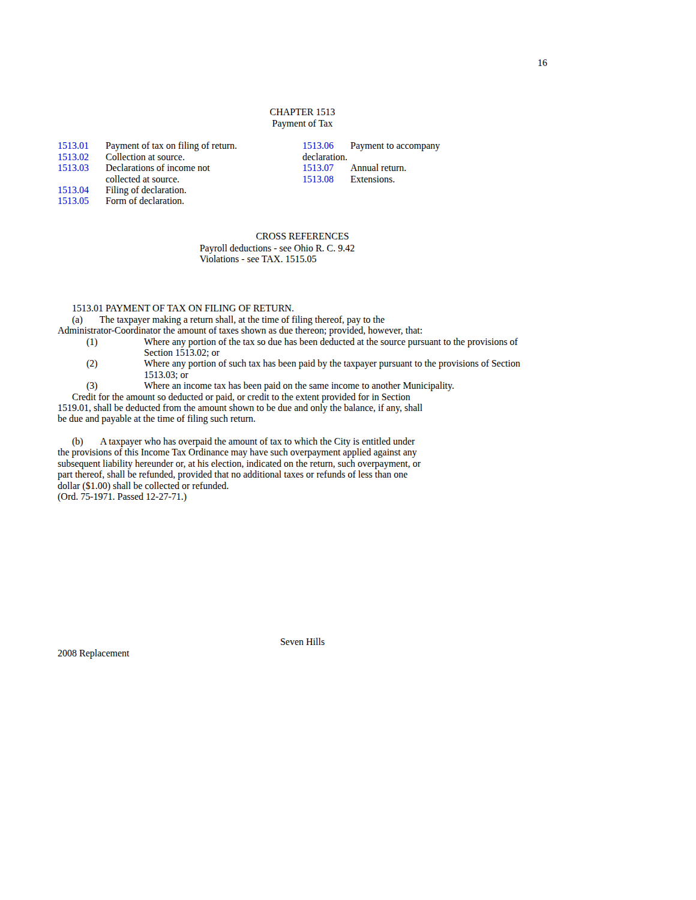16
CHAPTER 1513 Payment of Tax
| / 1513.01 / Payment of tax on filing of return. / / 1513.02 / Collection at source. / / 1513.03 / Declarations of income not collected at source. / / 1513.04 / Filing of declaration. / / 1513.05 / Form of declaration. / | / 1513.06 / Payment to accompany / / declaration. / / 1513.07 / Annual return. / / 1513.08 / Extensions. / |
CROSS REFERENCES Payroll deductions - see Ohio R. C. 9.42 Violations - see TAX. 1515.05
1513.01 PAYMENT OF TAX ON FILING OF RETURN.
(a) The taxpayer making a return shall, at the time of filing thereof, pay to the
Administrator-Coordinator the amount of taxes shown as due thereon; provided, however, that:
(1) Where any portion of the tax so due has been deducted at the source pursuant to the provisions of Section 1513.02; or
(2) Where any portion of such tax has been paid by the taxpayer pursuant to the provisions of Section 1513.03; or
(3) Where an income tax has been paid on the same income to another Municipality.
Credit for the amount so deducted or paid, or credit to the extent provided for in Section
1519.01, shall be deducted from the amount shown to be due and only the balance, if any, shall
be due and payable at the time of filing such return.
(b) A taxpayer who has overpaid the amount of tax to which the City is entitled under
the provisions of this Income Tax Ordinance may have such overpayment applied against any
subsequent liability hereunder or, at his election, indicated on the return, such overpayment, or
part thereof, shall be refunded, provided that no additional taxes or refunds of less than one
dollar ($1.00) shall be collected or refunded.
(Ord. 75-1971. Passed 12-27-71.)
Seven Hills
2008 Replacement